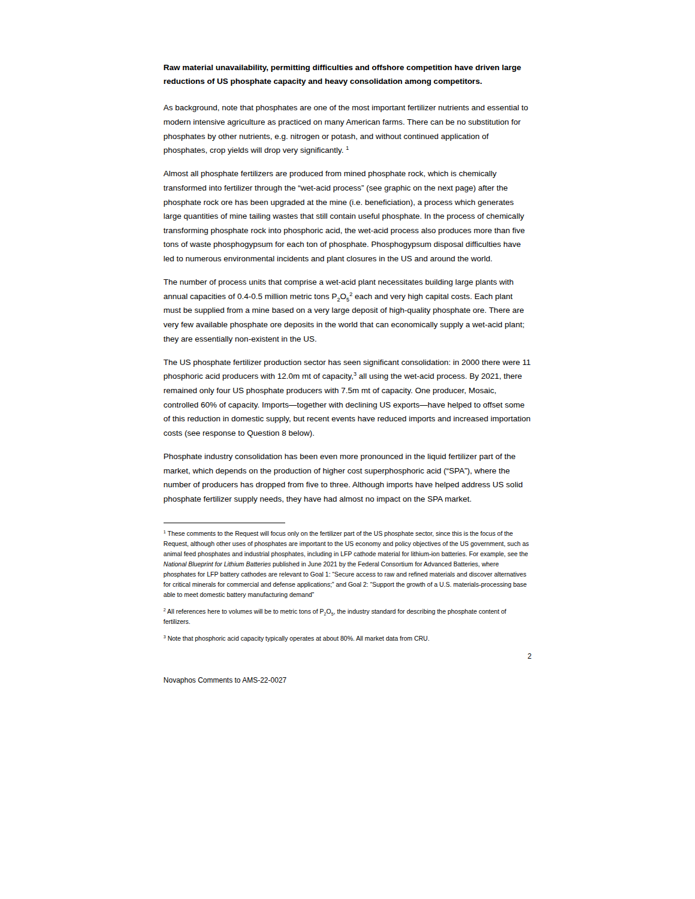Raw material unavailability, permitting difficulties and offshore competition have driven large reductions of US phosphate capacity and heavy consolidation among competitors.
As background, note that phosphates are one of the most important fertilizer nutrients and essential to modern intensive agriculture as practiced on many American farms. There can be no substitution for phosphates by other nutrients, e.g. nitrogen or potash, and without continued application of phosphates, crop yields will drop very significantly. 1
Almost all phosphate fertilizers are produced from mined phosphate rock, which is chemically transformed into fertilizer through the “wet-acid process” (see graphic on the next page) after the phosphate rock ore has been upgraded at the mine (i.e. beneficiation), a process which generates large quantities of mine tailing wastes that still contain useful phosphate. In the process of chemically transforming phosphate rock into phosphoric acid, the wet-acid process also produces more than five tons of waste phosphogypsum for each ton of phosphate. Phosphogypsum disposal difficulties have led to numerous environmental incidents and plant closures in the US and around the world.
The number of process units that comprise a wet-acid plant necessitates building large plants with annual capacities of 0.4-0.5 million metric tons P2O52 each and very high capital costs. Each plant must be supplied from a mine based on a very large deposit of high-quality phosphate ore. There are very few available phosphate ore deposits in the world that can economically supply a wet-acid plant; they are essentially non-existent in the US.
The US phosphate fertilizer production sector has seen significant consolidation: in 2000 there were 11 phosphoric acid producers with 12.0m mt of capacity,3 all using the wet-acid process. By 2021, there remained only four US phosphate producers with 7.5m mt of capacity. One producer, Mosaic, controlled 60% of capacity. Imports—together with declining US exports—have helped to offset some of this reduction in domestic supply, but recent events have reduced imports and increased importation costs (see response to Question 8 below).
Phosphate industry consolidation has been even more pronounced in the liquid fertilizer part of the market, which depends on the production of higher cost superphosphoric acid (“SPA”), where the number of producers has dropped from five to three. Although imports have helped address US solid phosphate fertilizer supply needs, they have had almost no impact on the SPA market.
1 These comments to the Request will focus only on the fertilizer part of the US phosphate sector, since this is the focus of the Request, although other uses of phosphates are important to the US economy and policy objectives of the US government, such as animal feed phosphates and industrial phosphates, including in LFP cathode material for lithium-ion batteries. For example, see the National Blueprint for Lithium Batteries published in June 2021 by the Federal Consortium for Advanced Batteries, where phosphates for LFP battery cathodes are relevant to Goal 1: “Secure access to raw and refined materials and discover alternatives for critical minerals for commercial and defense applications;” and Goal 2: “Support the growth of a U.S. materials-processing base able to meet domestic battery manufacturing demand”
2 All references here to volumes will be to metric tons of P2O5, the industry standard for describing the phosphate content of fertilizers.
3 Note that phosphoric acid capacity typically operates at about 80%. All market data from CRU.
2
Novaphos Comments to AMS-22-0027